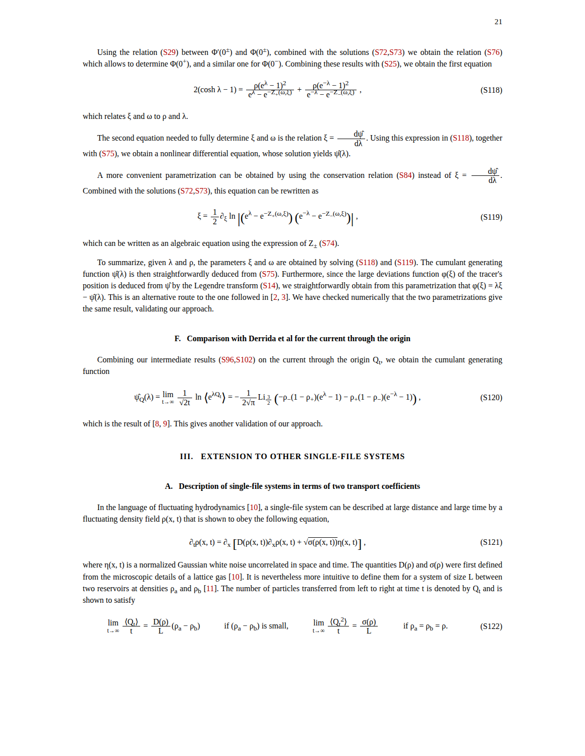21
Using the relation (S29) between Φ′(0±) and Φ(0±), combined with the solutions (S72,S73) we obtain the relation (S76) which allows to determine Φ(0+), and a similar one for Φ(0−). Combining these results with (S25), we obtain the first equation
2(cosh λ − 1) = ρ(eλ − 1)2 eλ − e−Z+(ω,ξ) + ρ(e−λ − 1)2 e−λ − e−Z−(ω,ξ) ,
(S118)
which relates ξ and ω to ρ and λ.
The second equation needed to fully determine ξ and ω is the relation ξ = dψ̂dλ. Using this expression in (S118), together with (S75), we obtain a nonlinear differential equation, whose solution yields ψ̂(λ).
A more convenient parametrization can be obtained by using the conservation relation (S84) instead of ξ = dψ̂dλ. Combined with the solutions (S72,S73), this equation can be rewritten as
ξ = 12∂ξ ln |(eλ − e−Z+(ω,ξ)) (e−λ − e−Z−(ω,ξ))| ,
(S119)
which can be written as an algebraic equation using the expression of Z± (S74).
To summarize, given λ and ρ, the parameters ξ and ω are obtained by solving (S118) and (S119). The cumulant generating function ψ̂(λ) is then straightforwardly deduced from (S75). Furthermore, since the large deviations function φ(ξ) of the tracer's position is deduced from ψ̂ by the Legendre transform (S14), we straightforwardly obtain from this parametrization that φ(ξ) = λξ − ψ̂(λ). This is an alternative route to the one followed in [2, 3]. We have checked numerically that the two parametrizations give the same result, validating our approach.
F. Comparison with Derrida et al for the current through the origin
Combining our intermediate results (S96,S102) on the current through the origin Qt, we obtain the cumulant generating function
ψ̂Q(λ) = lim t→∞ 1√2t ln ⟨eλQt⟩ = −12√π Li32 (−ρ−(1 − ρ+)(eλ − 1) − ρ+(1 − ρ−)(e−λ − 1)) ,
(S120)
which is the result of [8, 9]. This gives another validation of our approach.
III. EXTENSION TO OTHER SINGLE-FILE SYSTEMS
A. Description of single-file systems in terms of two transport coefficients
In the language of fluctuating hydrodynamics [10], a single-file system can be described at large distance and large time by a fluctuating density field ρ(x, t) that is shown to obey the following equation,
∂tρ(x, t) = ∂x [D(ρ(x, t))∂xρ(x, t) + √σ(ρ(x, t)) η(x, t)] ,
(S121)
where η(x, t) is a normalized Gaussian white noise uncorrelated in space and time. The quantities D(ρ) and σ(ρ) were first defined from the microscopic details of a lattice gas [10]. It is nevertheless more intuitive to define them for a system of size L between two reservoirs at densities ρa and ρb [11]. The number of particles transferred from left to right at time t is denoted by Qt and is shown to satisfy
lim t→∞ ⟨Qt⟩t = D(ρ) L(ρa − ρb) if (ρa − ρb) is small, lim t→∞ ⟨Qt2⟩t = σ(ρ) L if ρa = ρb = ρ.
(S122)